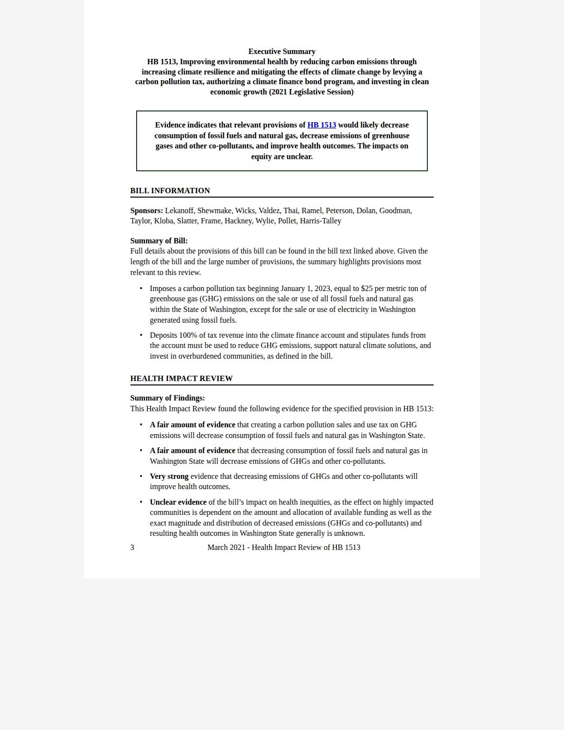Executive Summary HB 1513, Improving environmental health by reducing carbon emissions through increasing climate resilience and mitigating the effects of climate change by levying a carbon pollution tax, authorizing a climate finance bond program, and investing in clean economic growth (2021 Legislative Session)
Evidence indicates that relevant provisions of HB 1513 would likely decrease consumption of fossil fuels and natural gas, decrease emissions of greenhouse gases and other co-pollutants, and improve health outcomes. The impacts on equity are unclear.
BILL INFORMATION
Sponsors: Lekanoff, Shewmake, Wicks, Valdez, Thai, Ramel, Peterson, Dolan, Goodman, Taylor, Kloba, Slatter, Frame, Hackney, Wylie, Pollet, Harris-Talley
Summary of Bill:
Full details about the provisions of this bill can be found in the bill text linked above. Given the length of the bill and the large number of provisions, the summary highlights provisions most relevant to this review.
Imposes a carbon pollution tax beginning January 1, 2023, equal to $25 per metric ton of greenhouse gas (GHG) emissions on the sale or use of all fossil fuels and natural gas within the State of Washington, except for the sale or use of electricity in Washington generated using fossil fuels.
Deposits 100% of tax revenue into the climate finance account and stipulates funds from the account must be used to reduce GHG emissions, support natural climate solutions, and invest in overburdened communities, as defined in the bill.
HEALTH IMPACT REVIEW
Summary of Findings:
This Health Impact Review found the following evidence for the specified provision in HB 1513:
A fair amount of evidence that creating a carbon pollution sales and use tax on GHG emissions will decrease consumption of fossil fuels and natural gas in Washington State.
A fair amount of evidence that decreasing consumption of fossil fuels and natural gas in Washington State will decrease emissions of GHGs and other co-pollutants.
Very strong evidence that decreasing emissions of GHGs and other co-pollutants will improve health outcomes.
Unclear evidence of the bill’s impact on health inequities, as the effect on highly impacted communities is dependent on the amount and allocation of available funding as well as the exact magnitude and distribution of decreased emissions (GHGs and co-pollutants) and resulting health outcomes in Washington State generally is unknown.
3
March 2021 - Health Impact Review of HB 1513